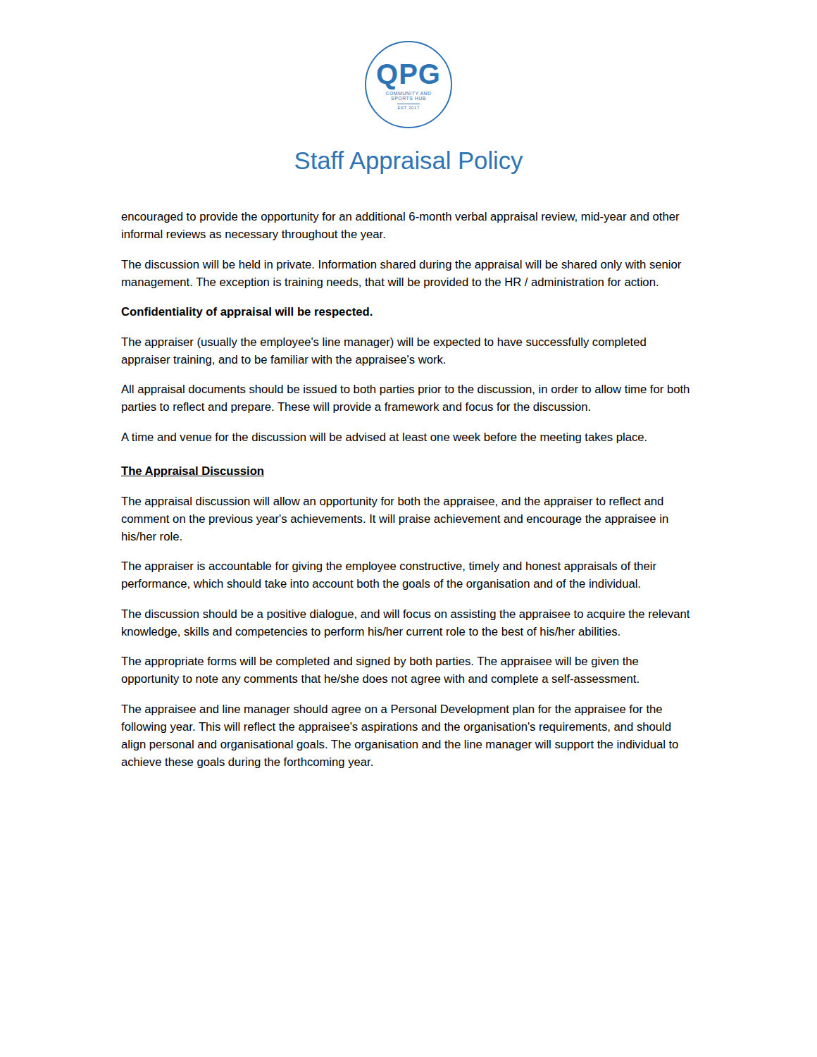QPG
Community and
Sports Hub
EST 2017
Staff Appraisal Policy
encouraged to provide the opportunity for an additional 6-month verbal appraisal review, mid-year and other informal reviews as necessary throughout the year.
The discussion will be held in private. Information shared during the appraisal will be shared only with senior management. The exception is training needs, that will be provided to the HR / administration for action.
Confidentiality of appraisal will be respected.
The appraiser (usually the employee's line manager) will be expected to have successfully completed appraiser training, and to be familiar with the appraisee's work.
All appraisal documents should be issued to both parties prior to the discussion, in order to allow time for both parties to reflect and prepare. These will provide a framework and focus for the discussion.
A time and venue for the discussion will be advised at least one week before the meeting takes place.
The Appraisal Discussion
The appraisal discussion will allow an opportunity for both the appraisee, and the appraiser to reflect and comment on the previous year's achievements. It will praise achievement and encourage the appraisee in his/her role.
The appraiser is accountable for giving the employee constructive, timely and honest appraisals of their performance, which should take into account both the goals of the organisation and of the individual.
The discussion should be a positive dialogue, and will focus on assisting the appraisee to acquire the relevant knowledge, skills and competencies to perform his/her current role to the best of his/her abilities.
The appropriate forms will be completed and signed by both parties. The appraisee will be given the opportunity to note any comments that he/she does not agree with and complete a self-assessment.
The appraisee and line manager should agree on a Personal Development plan for the appraisee for the following year. This will reflect the appraisee's aspirations and the organisation's requirements, and should align personal and organisational goals. The organisation and the line manager will support the individual to achieve these goals during the forthcoming year.